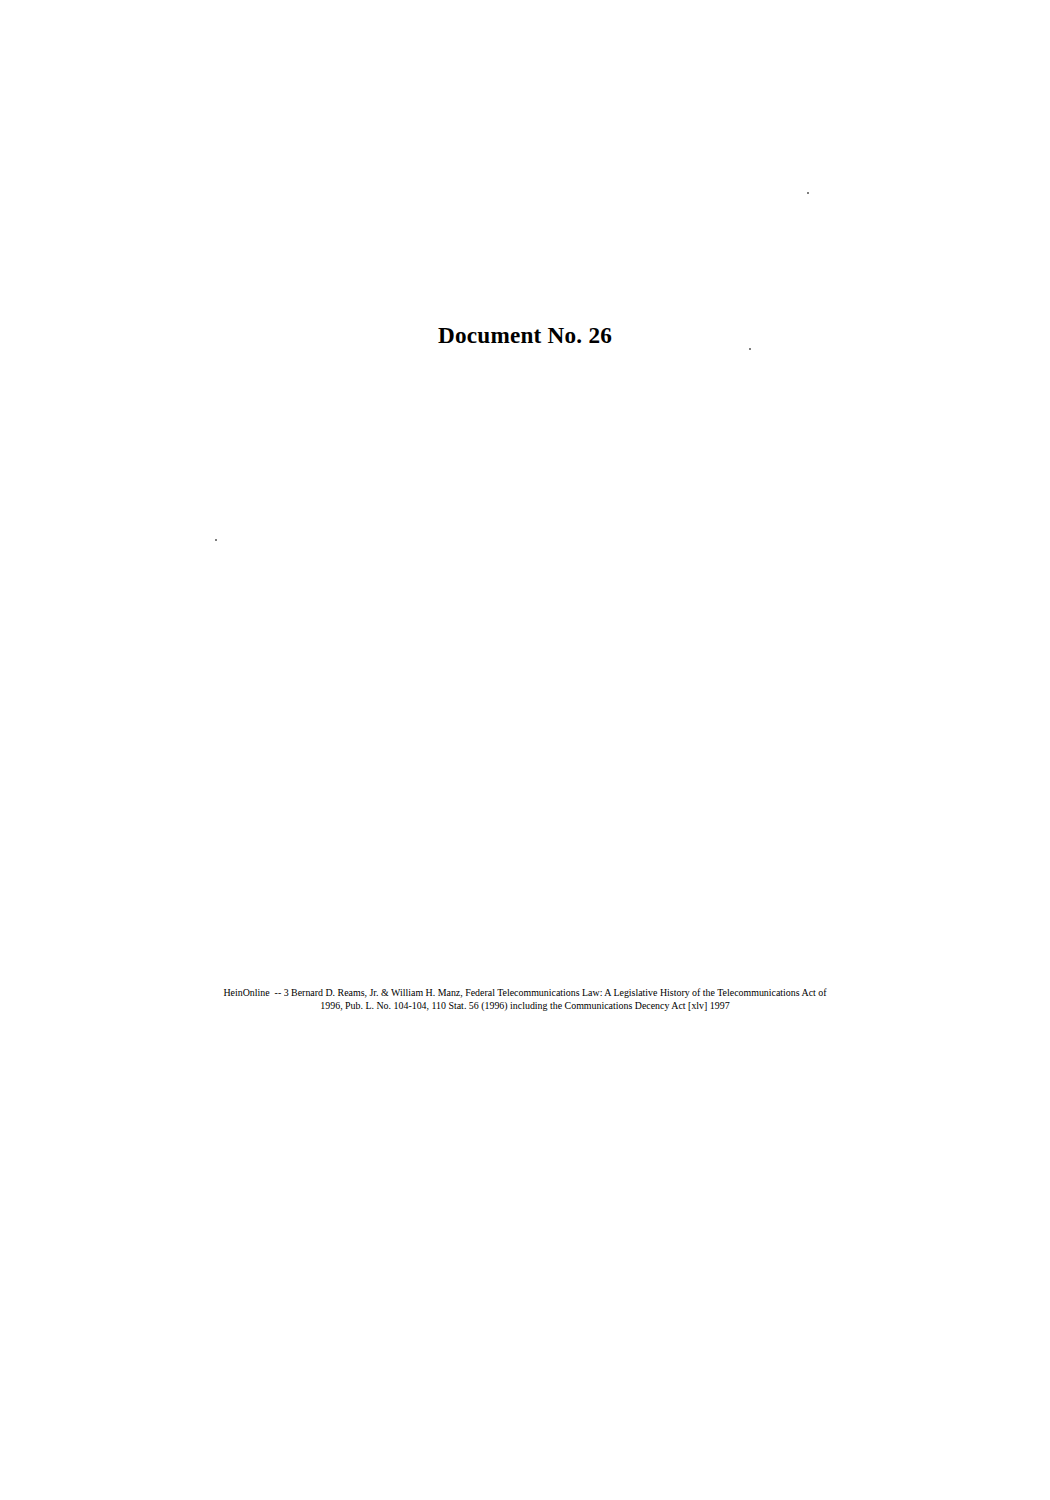Document No. 26
HeinOnline -- 3 Bernard D. Reams, Jr. & William H. Manz, Federal Telecommunications Law: A Legislative History of the Telecommunications Act of 1996, Pub. L. No. 104-104, 110 Stat. 56 (1996) including the Communications Decency Act [xlv] 1997